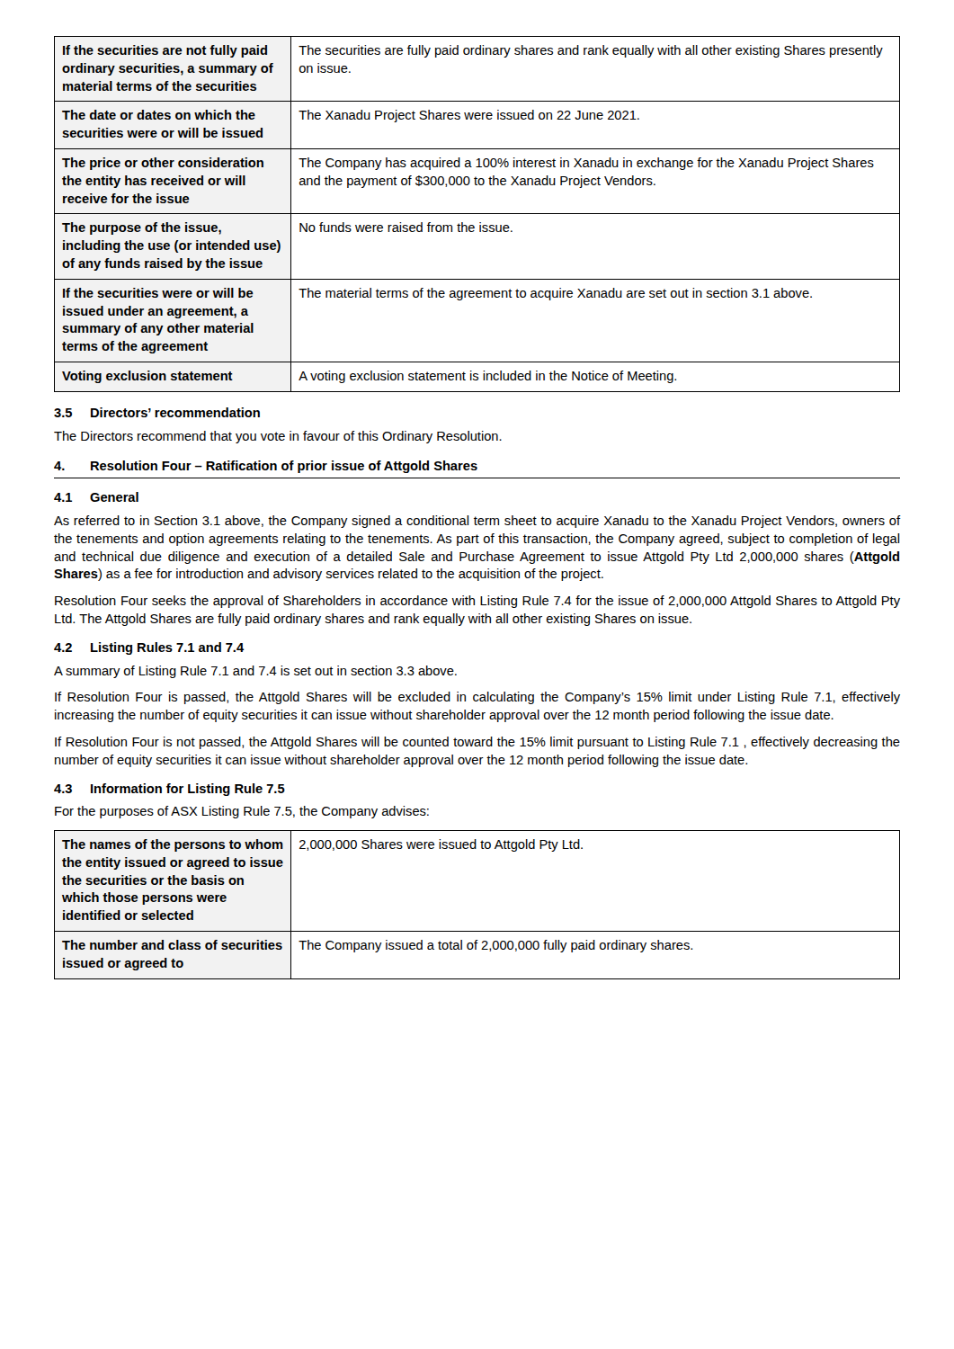| If the securities are not fully paid ordinary securities, a summary of material terms of the securities | The securities are fully paid ordinary shares and rank equally with all other existing Shares presently on issue. |
| The date or dates on which the securities were or will be issued | The Xanadu Project Shares were issued on 22 June 2021. |
| The price or other consideration the entity has received or will receive for the issue | The Company has acquired a 100% interest in Xanadu in exchange for the Xanadu Project Shares and the payment of $300,000 to the Xanadu Project Vendors. |
| The purpose of the issue, including the use (or intended use) of any funds raised by the issue | No funds were raised from the issue. |
| If the securities were or will be issued under an agreement, a summary of any other material terms of the agreement | The material terms of the agreement to acquire Xanadu are set out in section 3.1 above. |
| Voting exclusion statement | A voting exclusion statement is included in the Notice of Meeting. |
3.5 Directors’ recommendation
The Directors recommend that you vote in favour of this Ordinary Resolution.
4. Resolution Four – Ratification of prior issue of Attgold Shares
4.1 General
As referred to in Section 3.1 above, the Company signed a conditional term sheet to acquire Xanadu to the Xanadu Project Vendors, owners of the tenements and option agreements relating to the tenements. As part of this transaction, the Company agreed, subject to completion of legal and technical due diligence and execution of a detailed Sale and Purchase Agreement to issue Attgold Pty Ltd 2,000,000 shares (Attgold Shares) as a fee for introduction and advisory services related to the acquisition of the project.
Resolution Four seeks the approval of Shareholders in accordance with Listing Rule 7.4 for the issue of 2,000,000 Attgold Shares to Attgold Pty Ltd. The Attgold Shares are fully paid ordinary shares and rank equally with all other existing Shares on issue.
4.2 Listing Rules 7.1 and 7.4
A summary of Listing Rule 7.1 and 7.4 is set out in section 3.3 above.
If Resolution Four is passed, the Attgold Shares will be excluded in calculating the Company’s 15% limit under Listing Rule 7.1, effectively increasing the number of equity securities it can issue without shareholder approval over the 12 month period following the issue date.
If Resolution Four is not passed, the Attgold Shares will be counted toward the 15% limit pursuant to Listing Rule 7.1 , effectively decreasing the number of equity securities it can issue without shareholder approval over the 12 month period following the issue date.
4.3 Information for Listing Rule 7.5
For the purposes of ASX Listing Rule 7.5, the Company advises:
| The names of the persons to whom the entity issued or agreed to issue the securities or the basis on which those persons were identified or selected | 2,000,000 Shares were issued to Attgold Pty Ltd. |
| The number and class of securities issued or agreed to | The Company issued a total of 2,000,000 fully paid ordinary shares. |